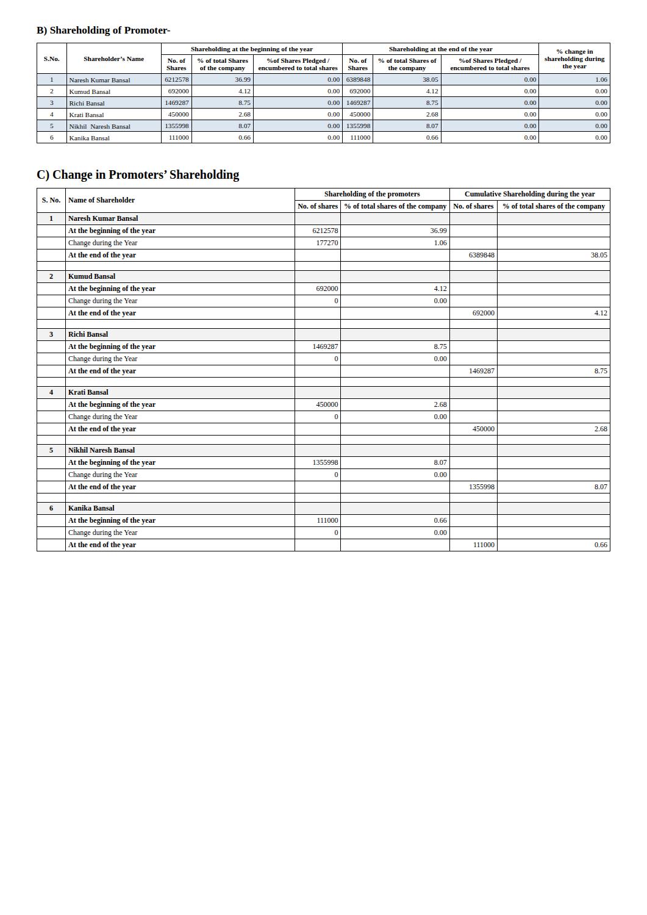B) Shareholding of Promoter-
| S.No. | Shareholder’s Name | Shareholding at the beginning of the year | Shareholding at the end of the year | % change in shareholding during the year |
| --- | --- | --- | --- | --- |
| No. of Shares | % of total Shares of the company | %of Shares Pledged / encumbered to total shares | No. of Shares | % of total Shares of the company | %of Shares Pledged / encumbered to total shares |
| 1 | Naresh Kumar Bansal | 6212578 | 36.99 | 0.00 | 6389848 | 38.05 | 0.00 | 1.06 |
| 2 | Kumud Bansal | 692000 | 4.12 | 0.00 | 692000 | 4.12 | 0.00 | 0.00 |
| 3 | Richi Bansal | 1469287 | 8.75 | 0.00 | 1469287 | 8.75 | 0.00 | 0.00 |
| 4 | Krati Bansal | 450000 | 2.68 | 0.00 | 450000 | 2.68 | 0.00 | 0.00 |
| 5 | Nikhil Naresh Bansal | 1355998 | 8.07 | 0.00 | 1355998 | 8.07 | 0.00 | 0.00 |
| 6 | Kanika Bansal | 111000 | 0.66 | 0.00 | 111000 | 0.66 | 0.00 | 0.00 |
C) Change in Promoters’ Shareholding
| S. No. | Name of Shareholder | Shareholding of the promoters | Cumulative Shareholding during the year |
| --- | --- | --- | --- |
| No. of shares | % of total shares of the company | No. of shares | % of total shares of the company |
| 1 | Naresh Kumar Bansal | | | | |
| | At the beginning of the year | 6212578 | 36.99 | | |
| | Change during the Year | 177270 | 1.06 | | |
| | At the end of the year | | | 6389848 | 38.05 |
| 2 | Kumud Bansal | | | | |
| | At the beginning of the year | 692000 | 4.12 | | |
| | Change during the Year | 0 | 0.00 | | |
| | At the end of the year | | | 692000 | 4.12 |
| 3 | Richi Bansal | | | | |
| | At the beginning of the year | 1469287 | 8.75 | | |
| | Change during the Year | 0 | 0.00 | | |
| | At the end of the year | | | 1469287 | 8.75 |
| 4 | Krati Bansal | | | | |
| | At the beginning of the year | 450000 | 2.68 | | |
| | Change during the Year | 0 | 0.00 | | |
| | At the end of the year | | | 450000 | 2.68 |
| 5 | Nikhil Naresh Bansal | | | | |
| | At the beginning of the year | 1355998 | 8.07 | | |
| | Change during the Year | 0 | 0.00 | | |
| | At the end of the year | | | 1355998 | 8.07 |
| 6 | Kanika Bansal | | | | |
| | At the beginning of the year | 111000 | 0.66 | | |
| | Change during the Year | 0 | 0.00 | | |
| | At the end of the year | | | 111000 | 0.66 |